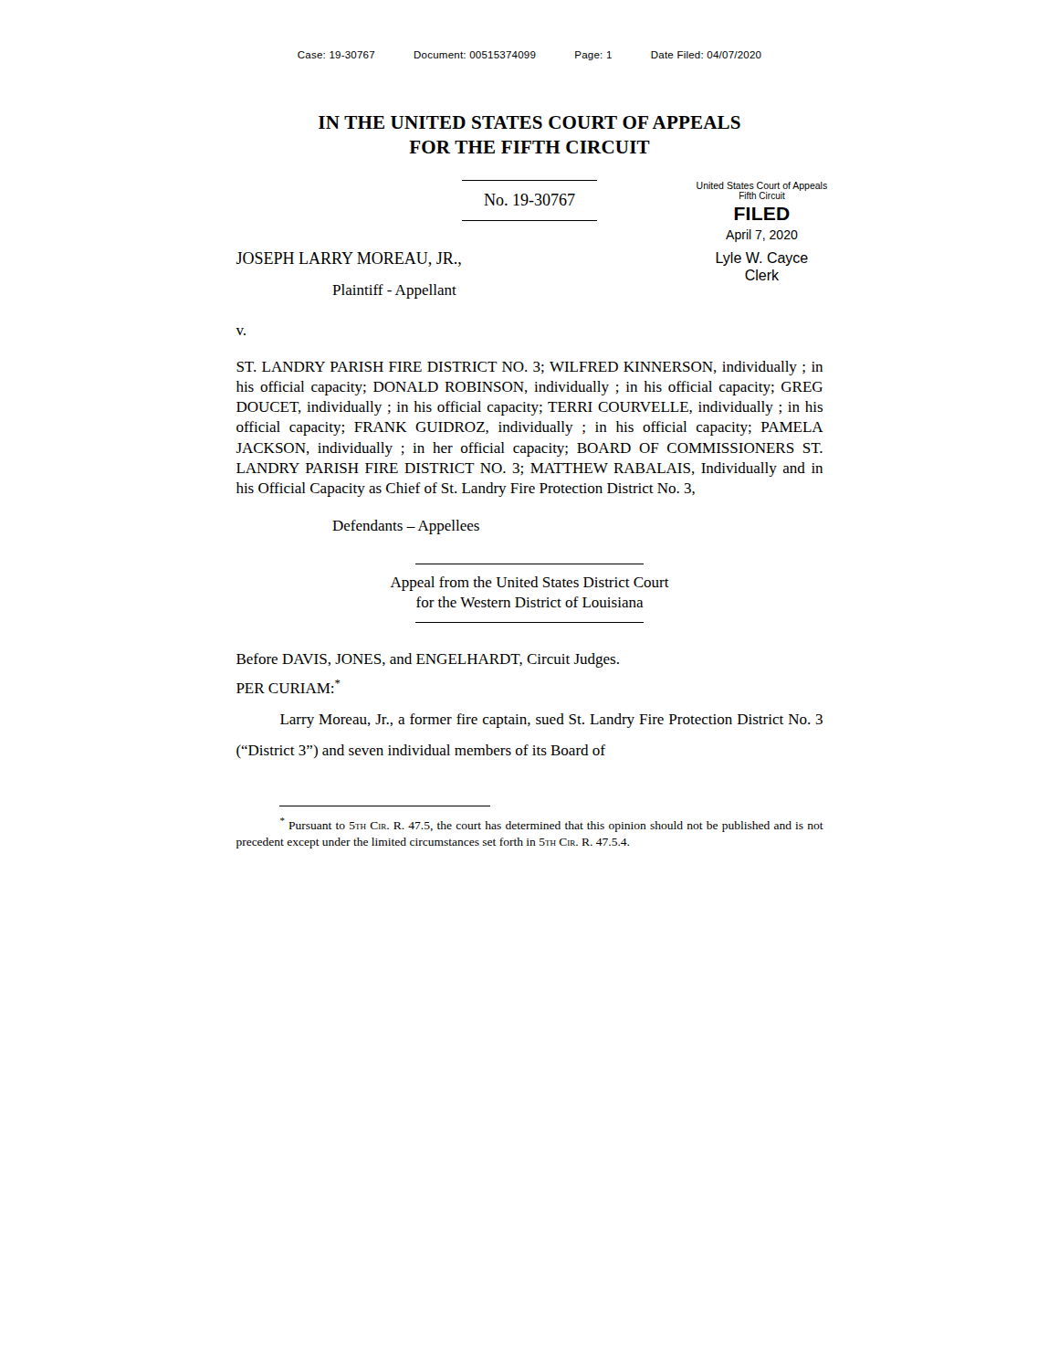Case: 19-30767 Document: 00515374099 Page: 1 Date Filed: 04/07/2020
IN THE UNITED STATES COURT OF APPEALS
FOR THE FIFTH CIRCUIT
No. 19-30767
United States Court of Appeals
Fifth Circuit
FILED
April 7, 2020
Lyle W. Cayce
Clerk
JOSEPH LARRY MOREAU, JR.,
Plaintiff - Appellant
v.
ST. LANDRY PARISH FIRE DISTRICT NO. 3; WILFRED KINNERSON, individually ; in his official capacity; DONALD ROBINSON, individually ; in his official capacity; GREG DOUCET, individually ; in his official capacity; TERRI COURVELLE, individually ; in his official capacity; FRANK GUIDROZ, individually ; in his official capacity; PAMELA JACKSON, individually ; in her official capacity; BOARD OF COMMISSIONERS ST. LANDRY PARISH FIRE DISTRICT NO. 3; MATTHEW RABALAIS, Individually and in his Official Capacity as Chief of St. Landry Fire Protection District No. 3,
Defendants – Appellees
Appeal from the United States District Court
for the Western District of Louisiana
Before DAVIS, JONES, and ENGELHARDT, Circuit Judges.
PER CURIAM:*
Larry Moreau, Jr., a former fire captain, sued St. Landry Fire Protection District No. 3 (“District 3”) and seven individual members of its Board of
* Pursuant to 5th Cir. R. 47.5, the court has determined that this opinion should not be published and is not precedent except under the limited circumstances set forth in 5th Cir. R. 47.5.4.